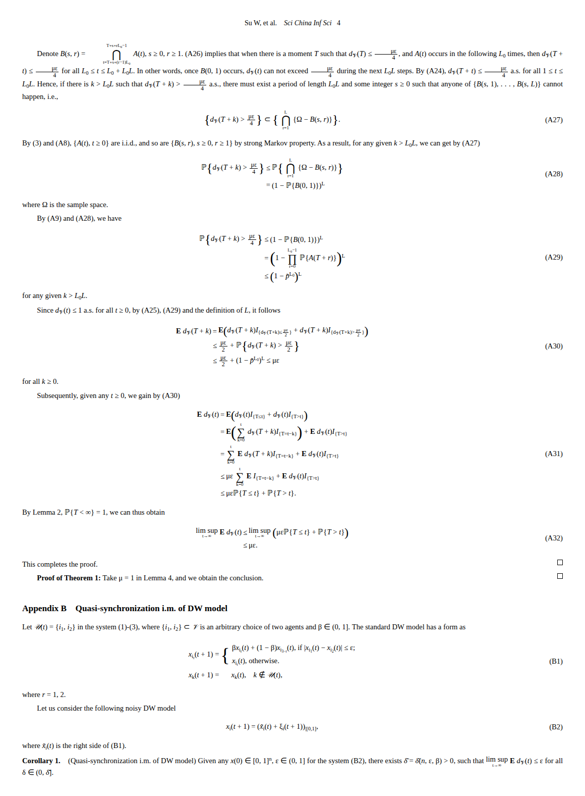Su W, et al. Sci China Inf Sci 4
Denote B(s, r) = T+s+rL0−1⋂t=T+s+(r−1)L0 A(t), s ≥ 0, r ≥ 1. (A26) implies that when there is a moment T such that d𝒱(T) ≤ με 4, and A(t) occurs in the following L0 times, then d𝒱(T + t) ≤ με 4 for all L0 ≤ t ≤ L0 + L0L. In other words, once B(0, 1) occurs, d𝒱(t) can not exceed με 4 during the next L0L steps. By (A24), d𝒱(T + t) ≤ με 4 a.s. for all 1 ≤ t ≤ L0L. Hence, if there is k > L0L such that d𝒱(T + k) > με 4 a.s., there must exist a period of length L0L and some integer s ≥ 0 such that anyone of {B(s, 1), . . . , B(s, L)} cannot happen, i.e.,
{d𝒱(T + k) > με 4} ⊂ { L⋂r=1 {Ω − B(s, r)}}.
(A27)
By (3) and (A8), {A(t), t ≥ 0} are i.i.d., and so are {B(s, r), s ≥ 0, r ≥ 1} by strong Markov property. As a result, for any given k > L0L, we can get by (A27)
| ℙ { d 𝒱 ( T + k ) > με 4 } | ≤ | ℙ { L ⋂ r=1 {Ω − B ( s , r )} } |
| | = | (1 − ℙ{ B (0, 1)}) L |
(A28)
where Ω is the sample space.
By (A9) and (A28), we have
| ℙ { d 𝒱 ( T + k ) > με 4 } | ≤ | (1 − ℙ{ B (0, 1)}) L |
| | = | ( 1 − L 0 −1 ∏ r=0 ℙ{ A ( T + r )} ) L |
| | ≤ | ( 1 − p̃ L 0 ) L |
(A29)
for any given k > L0L.
Since d𝒱(t) ≤ 1 a.s. for all t ≥ 0, by (A25), (A29) and the definition of L, it follows
| E d 𝒱 ( T + k ) | = | E ( d 𝒱 ( T + k ) I {d 𝒱 (T+k)≤ με 2 } + d 𝒱 ( T + k ) I {d 𝒱 (T+k)> με 2 } ) |
| | ≤ | με 2 + ℙ { d 𝒱 ( T + k ) > με 2 } |
| | ≤ | με 2 + (1 − p̃ L 0 ) L ≤ με |
(A30)
for all k ≥ 0.
Subsequently, given any t ≥ 0, we gain by (A30)
| E d 𝒱 ( t ) | = | E ( d 𝒱 ( t ) I {T≤t} + d 𝒱 ( t ) I {T>t} ) |
| | = | E ( t ∑ k=0 d 𝒱 ( T + k ) I {T=t−k} ) + E d 𝒱 ( t ) I {T>t} |
| | = | t ∑ k=0 E d 𝒱 ( T + k ) I {T=t−k} + E d 𝒱 ( t ) I {T>t} |
| | ≤ | με t ∑ k=0 E I {T=t−k} + E d 𝒱 ( t ) I {T>t} |
| | ≤ | μεℙ{ T ≤ t } + ℙ{ T > t }. |
(A31)
By Lemma 2, ℙ{T < ∞} = 1, we can thus obtain
| lim sup t→∞ E d 𝒱 ( t ) | ≤ | lim sup t→∞ ( μεℙ{ T ≤ t } + ℙ{ T > t } ) |
| | ≤ | με. |
(A32)
This completes the proof.
Proof of Theorem 1: Take μ = 1 in Lemma 4, and we obtain the conclusion.
Appendix B Quasi-synchronization i.m. of DW model
Let 𝒰(t) = {i1, i2} in the system (1)-(3), where {i1, i2} ⊂ 𝒱 is an arbitrary choice of two agents and β ∈ (0, 1]. The standard DW model has a form as
| x i r ( t + 1) = | { | / β x i r ( t ) + (1 − β) x i 3−r ( t ), if / x i 1 ( t ) − x i 2 ( t )/ ≤ ε; / / x i r ( t ), otherwise. / |
| x k ( t + 1) = | | x k ( t ), k ∉ 𝒰 ( t ), |
(B1)
where r = 1, 2.
Let us consider the following noisy DW model
xi(t + 1) = (x̃i(t) + ξi(t + 1))|[0,1],
(B2)
where x̃i(t) is the right side of (B1).
Corollary 1. (Quasi-synchronization i.m. of DW model) Given any x(0) ∈ [0, 1]n, ε ∈ (0, 1] for the system (B2), there exists δ̄ = δ̄(n, ε, β) > 0, such that lim sup t→∞ E d𝒱(t) ≤ ε for all δ ∈ (0, δ̄].